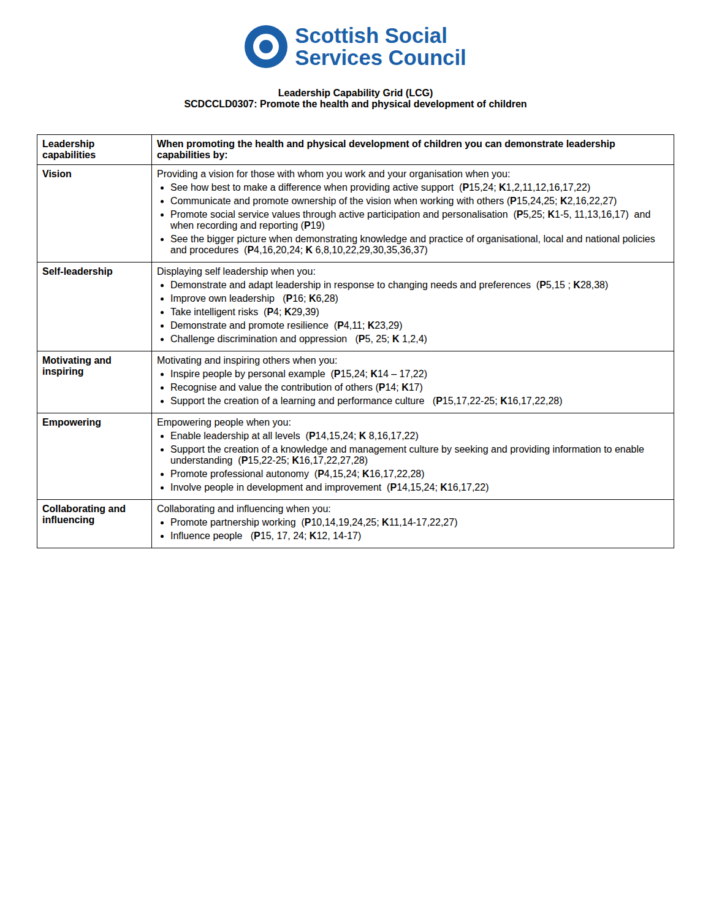Scottish Social
Services Council
Leadership Capability Grid (LCG)
SCDCCLD0307: Promote the health and physical development of children
| Leadership capabilities | When promoting the health and physical development of children you can demonstrate leadership capabilities by: |
| --- | --- |
| Vision | Providing a vision for those with whom you work and your organisation when you: See how best to make a difference when providing active support ( P 15,24; K 1,2,11,12,16,17,22) Communicate and promote ownership of the vision when working with others ( P 15,24,25; K 2,16,22,27) Promote social service values through active participation and personalisation ( P 5,25; K 1-5, 11,13,16,17) and when recording and reporting ( P 19) See the bigger picture when demonstrating knowledge and practice of organisational, local and national policies and procedures ( P 4,16,20,24; K 6,8,10,22,29,30,35,36,37) |
| Self-leadership | Displaying self leadership when you: Demonstrate and adapt leadership in response to changing needs and preferences ( P 5,15 ; K 28,38) Improve own leadership ( P 16; K 6,28) Take intelligent risks ( P 4; K 29,39) Demonstrate and promote resilience ( P 4,11; K 23,29) Challenge discrimination and oppression ( P 5, 25; K 1,2,4) |
| Motivating and inspiring | Motivating and inspiring others when you: Inspire people by personal example ( P 15,24; K 14 – 17,22) Recognise and value the contribution of others ( P 14; K 17) Support the creation of a learning and performance culture ( P 15,17,22-25; K 16,17,22,28) |
| Empowering | Empowering people when you: Enable leadership at all levels ( P 14,15,24; K 8,16,17,22) Support the creation of a knowledge and management culture by seeking and providing information to enable understanding ( P 15,22-25; K 16,17,22,27,28) Promote professional autonomy ( P 4,15,24; K 16,17,22,28) Involve people in development and improvement ( P 14,15,24; K 16,17,22) |
| Collaborating and influencing | Collaborating and influencing when you: Promote partnership working ( P 10,14,19,24,25; K 11,14-17,22,27) Influence people ( P 15, 17, 24; K 12, 14-17) |